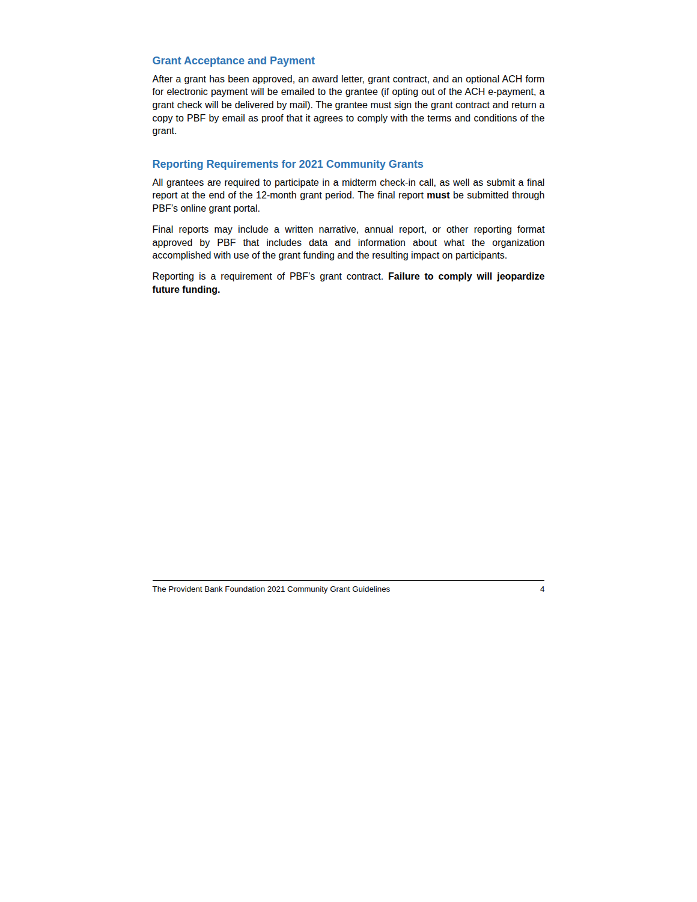Grant Acceptance and Payment
After a grant has been approved, an award letter, grant contract, and an optional ACH form for electronic payment will be emailed to the grantee (if opting out of the ACH e-payment, a grant check will be delivered by mail). The grantee must sign the grant contract and return a copy to PBF by email as proof that it agrees to comply with the terms and conditions of the grant.
Reporting Requirements for 2021 Community Grants
All grantees are required to participate in a midterm check-in call, as well as submit a final report at the end of the 12-month grant period. The final report must be submitted through PBF’s online grant portal.
Final reports may include a written narrative, annual report, or other reporting format approved by PBF that includes data and information about what the organization accomplished with use of the grant funding and the resulting impact on participants.
Reporting is a requirement of PBF’s grant contract. Failure to comply will jeopardize future funding.
The Provident Bank Foundation 2021 Community Grant Guidelines 4